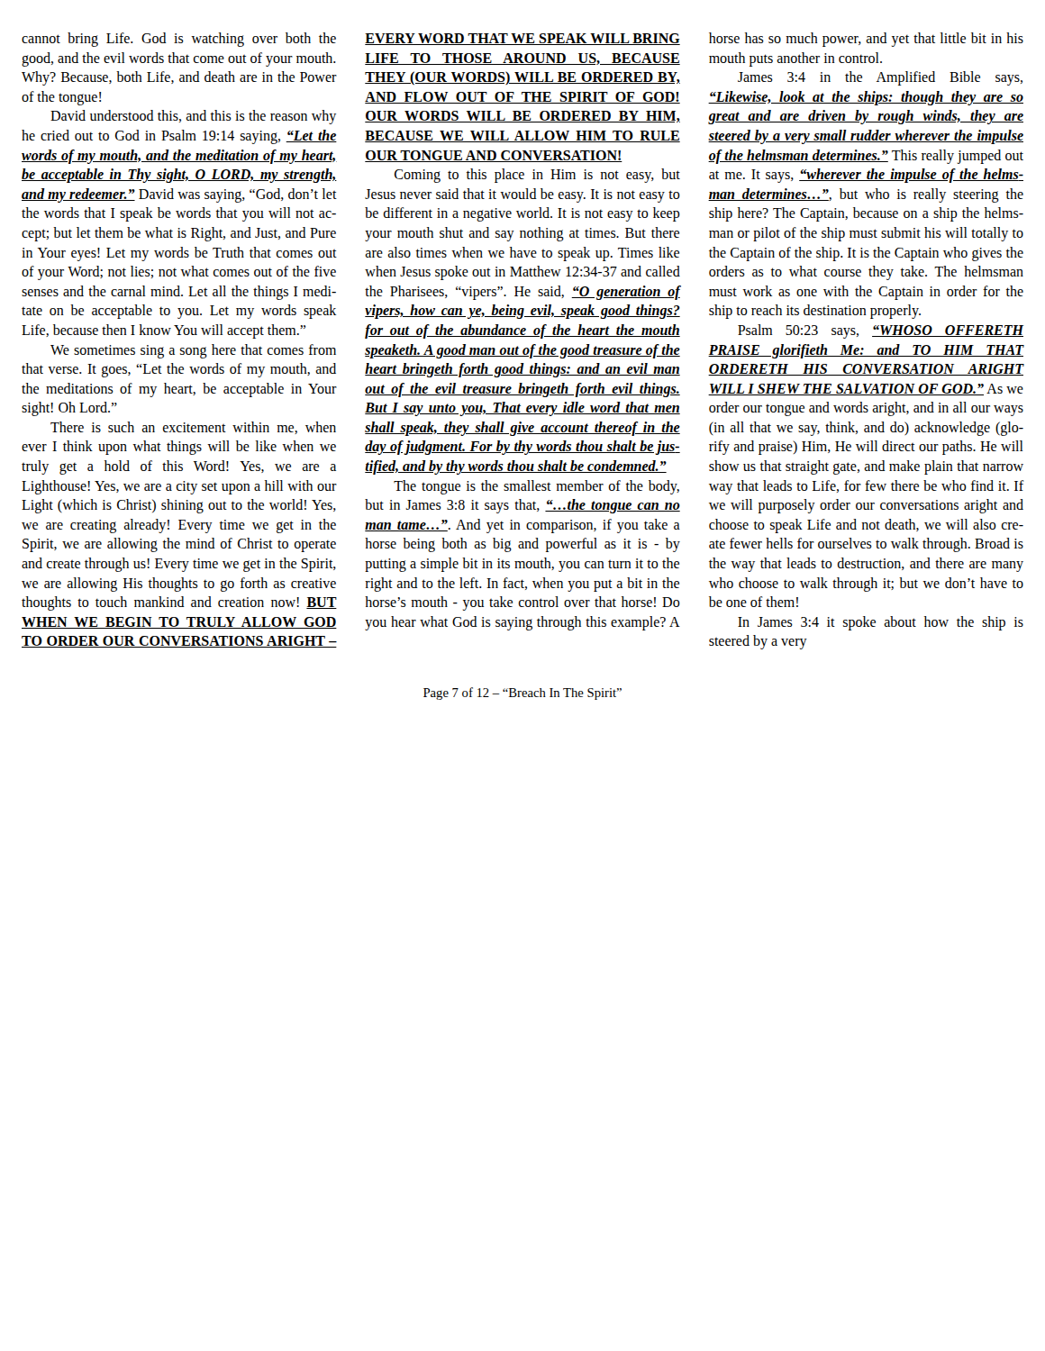cannot bring Life. God is watching over both the good, and the evil words that come out of your mouth. Why? Because, both Life, and death are in the Power of the tongue!
David understood this, and this is the reason why he cried out to God in Psalm 19:14 saying, “Let the words of my mouth, and the meditation of my heart, be acceptable in Thy sight, O LORD, my strength, and my redeemer.” David was saying, “God, don’t let the words that I speak be words that you will not accept; but let them be what is Right, and Just, and Pure in Your eyes! Let my words be Truth that comes out of your Word; not lies; not what comes out of the five senses and the carnal mind. Let all the things I meditate on be acceptable to you. Let my words speak Life, because then I know You will accept them.”
We sometimes sing a song here that comes from that verse. It goes, “Let the words of my mouth, and the meditations of my heart, be acceptable in Your sight! Oh Lord.”
There is such an excitement within me, when ever I think upon what things will be like when we truly get a hold of this Word! Yes, we are a Lighthouse! Yes, we are a city set upon a hill with our Light (which is Christ) shining out to the world! Yes, we are creating already! Every time we get in the Spirit, we are allowing the mind of Christ to operate and create through us! Every time we get in the Spirit, we are allowing His thoughts to go forth as creative thoughts to touch mankind and creation now! BUT WHEN WE BEGIN TO TRULY ALLOW GOD TO ORDER OUR CONVERSATIONS ARIGHT – EVERY WORD THAT WE SPEAK WILL BRING LIFE TO THOSE AROUND US, BECAUSE THEY (OUR WORDS) WILL BE ORDERED BY, AND FLOW OUT OF THE SPIRIT OF GOD! OUR WORDS WILL BE ORDERED BY HIM, BECAUSE WE WILL ALLOW HIM TO RULE OUR TONGUE AND CONVERSATION!
Coming to this place in Him is not easy, but Jesus never said that it would be easy. It is not easy to be different in a negative world. It is not easy to keep your mouth shut and say nothing at times. But there are also times when we have to speak up. Times like when Jesus spoke out in Matthew 12:34-37 and called the Pharisees, “vipers”. He said, “O generation of vipers, how can ye, being evil, speak good things? for out of the abundance of the heart the mouth speaketh. A good man out of the good treasure of the heart bringeth forth good things: and an evil man out of the evil treasure bringeth forth evil things. But I say unto you, That every idle word that men shall speak, they shall give account thereof in the day of judgment. For by thy words thou shalt be justified, and by thy words thou shalt be condemned.”
The tongue is the smallest member of the body, but in James 3:8 it says that, “…the tongue can no man tame…”. And yet in comparison, if you take a horse being both as big and powerful as it is - by putting a simple bit in its mouth, you can turn it to the right and to the left. In fact, when you put a bit in the horse’s mouth - you take control over that horse! Do you hear what God is saying through this example? A horse has so much power, and yet that little bit in his mouth puts another in control.
James 3:4 in the Amplified Bible says, “Likewise, look at the ships: though they are so great and are driven by rough winds, they are steered by a very small rudder wherever the impulse of the helmsman determines.” This really jumped out at me. It says, “wherever the impulse of the helmsman determines…”, but who is really steering the ship here? The Captain, because on a ship the helmsman or pilot of the ship must submit his will totally to the Captain of the ship. It is the Captain who gives the orders as to what course they take. The helmsman must work as one with the Captain in order for the ship to reach its destination properly.
Psalm 50:23 says, “WHOSO OFFERETH PRAISE glorifieth Me: and TO HIM THAT ORDERETH HIS CONVERSATION ARIGHT WILL I SHEW THE SALVATION OF GOD.” As we order our tongue and words aright, and in all our ways (in all that we say, think, and do) acknowledge (glorify and praise) Him, He will direct our paths. He will show us that straight gate, and make plain that narrow way that leads to Life, for few there be who find it. If we will purposely order our conversations aright and choose to speak Life and not death, we will also create fewer hells for ourselves to walk through. Broad is the way that leads to destruction, and there are many who choose to walk through it; but we don’t have to be one of them!
In James 3:4 it spoke about how the ship is steered by a very
Page 7 of 12 – “Breach In The Spirit”